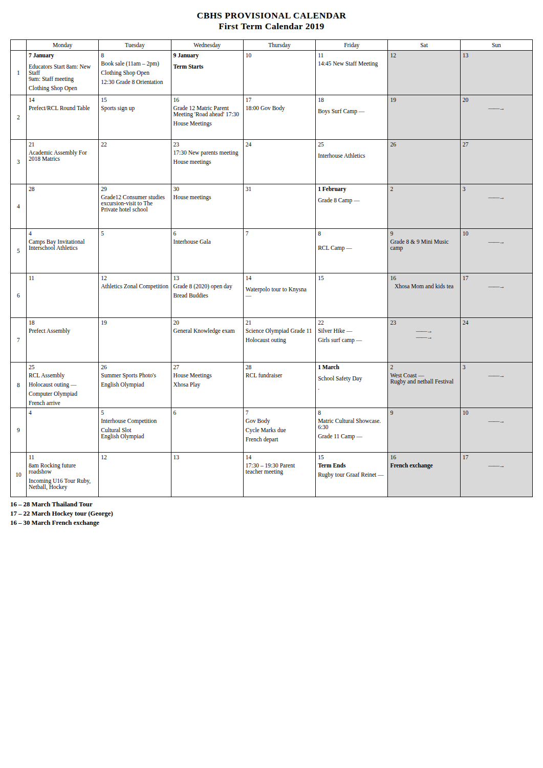CBHS PROVISIONAL CALENDAR
First Term Calendar 2019
| | Monday | Tuesday | Wednesday | Thursday | Friday | Sat | Sun |
| --- | --- | --- | --- | --- | --- | --- | --- |
| 1 | 7 January Educators Start 8am: New Staff 9am: Staff meeting Clothing Shop Open | 8 Book sale (11am – 2pm) Clothing Shop Open 12:30 Grade 8 Orientation | 9 January Term Starts | 10 | 11 14:45 New Staff Meeting | 12 | 13 |
| 2 | 14 Prefect/RCL Round Table | 15 Sports sign up | 16 Grade 12 Matric Parent Meeting 'Road ahead' 17:30 House Meetings | 17 18:00 Gov Body | 18 Boys Surf Camp — | 19 | 20 ——→ |
| 3 | 21 Academic Assembly For 2018 Matrics | 22 | 23 17:30 New parents meeting House meetings | 24 | 25 Interhouse Athletics | 26 | 27 |
| 4 | 28 | 29 Grade12 Consumer studies excursion-visit to The Private hotel school | 30 House meetings | 31 | 1 February Grade 8 Camp — | 2 | 3 ——→ |
| 5 | 4 Camps Bay Invitational Interschool Athletics | 5 | 6 Interhouse Gala | 7 | 8 RCL Camp — | 9 Grade 8 & 9 Mini Music camp | 10 ——→ |
| 6 | 11 | 12 Athletics Zonal Competition | 13 Grade 8 (2020) open day Bread Buddies | 14 Waterpolo tour to Knysna — | 15 | 16 Xhosa Mom and kids tea | 17 ——→ |
| 7 | 18 Prefect Assembly | 19 | 20 General Knowledge exam | 21 Science Olympiad Grade 11 Holocaust outing | 22 Silver Hike — Girls surf camp — | 23 ——→ ——→ | 24 |
| 8 | 25 RCL Assembly Holocaust outing — Computer Olympiad French arrive | 26 Summer Sports Photo's English Olympiad | 27 House Meetings Xhosa Play | 28 RCL fundraiser | 1 March School Safety Day . | 2 West Coast — Rugby and netball Festival | 3 ——→ |
| 9 | 4 | 5 Interhouse Competition Cultural Slot English Olympiad | 6 | 7 Gov Body Cycle Marks due French depart | 8 Matric Cultural Showcase. 6:30 Grade 11 Camp — | 9 | 10 ——→ |
| 10 | 11 8am Rocking future roadshow Incoming U16 Tour Ruby, Netball, Hockey | 12 | 13 | 14 17:30 – 19:30 Parent teacher meeting | 15 Term Ends Rugby tour Graaf Reinet — | 16 French exchange | 17 ——→ |
16 – 28 March Thailand Tour
17 – 22 March Hockey tour (George)
16 – 30 March French exchange